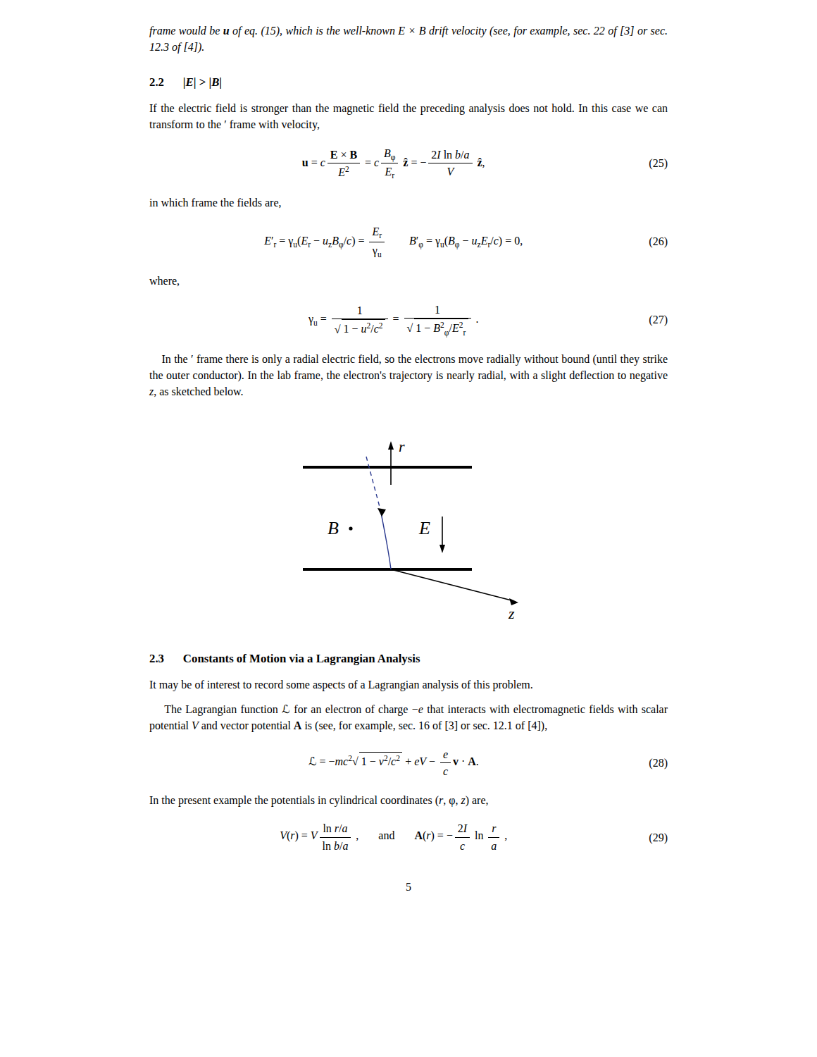frame would be u of eq. (15), which is the well-known E × B drift velocity (see, for example, sec. 22 of [3] or sec. 12.3 of [4]).
2.2 |E| > |B|
If the electric field is stronger than the magnetic field the preceding analysis does not hold. In this case we can transform to the ′ frame with velocity,
u = cE × B E2 = cBφ Er ẑ = −2I ln b/a V ẑ,
(25)
in which frame the fields are,
E′r = γu(Er − uzBφ/c) = Er γu B′φ = γu(Bφ − uzEr/c) = 0,
(26)
where,
γu = 1√1 − u2/c2 = 1√1 − B2φ/E2r .
(27)
In the ′ frame there is only a radial electric field, so the electrons move radially without bound (until they strike the outer conductor). In the lab frame, the electron's trajectory is nearly radial, with a slight deflection to negative z, as sketched below.
r z B E
2.3 Constants of Motion via a Lagrangian Analysis
It may be of interest to record some aspects of a Lagrangian analysis of this problem.
The Lagrangian function ℒ for an electron of charge −e that interacts with electromagnetic fields with scalar potential V and vector potential A is (see, for example, sec. 16 of [3] or sec. 12.1 of [4]),
ℒ = −mc2√1 − v2/c2 + eV − ec v · A.
(28)
In the present example the potentials in cylindrical coordinates (r, φ, z) are,
V(r) = Vln r/a ln b/a , and A(r) = −2I c ln ra ,
(29)
5